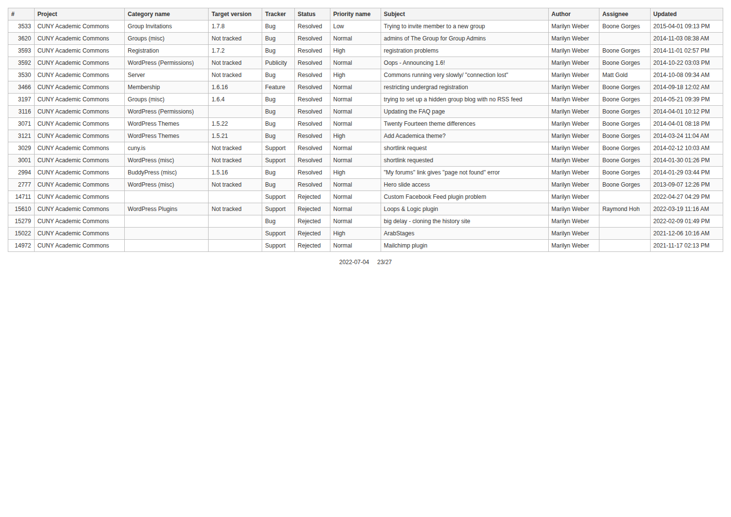Redmine-style issue list
| # | Project | Category name | Target version | Tracker | Status | Priority name | Subject | Author | Assignee | Updated |
| --- | --- | --- | --- | --- | --- | --- | --- | --- | --- | --- |
| 3533 | CUNY Academic Commons | Group Invitations | 1.7.8 | Bug | Resolved | Low | Trying to invite member to a new group | Marilyn Weber | Boone Gorges | 2015-04-01 09:13 PM |
| 3620 | CUNY Academic Commons | Groups (misc) | Not tracked | Bug | Resolved | Normal | admins of The Group for Group Admins | Marilyn Weber | | 2014-11-03 08:38 AM |
| 3593 | CUNY Academic Commons | Registration | 1.7.2 | Bug | Resolved | High | registration problems | Marilyn Weber | Boone Gorges | 2014-11-01 02:57 PM |
| 3592 | CUNY Academic Commons | WordPress (Permissions) | Not tracked | Publicity | Resolved | Normal | Oops - Announcing 1.6! | Marilyn Weber | Boone Gorges | 2014-10-22 03:03 PM |
| 3530 | CUNY Academic Commons | Server | Not tracked | Bug | Resolved | High | Commons running very slowly/ "connection lost" | Marilyn Weber | Matt Gold | 2014-10-08 09:34 AM |
| 3466 | CUNY Academic Commons | Membership | 1.6.16 | Feature | Resolved | Normal | restricting undergrad registration | Marilyn Weber | Boone Gorges | 2014-09-18 12:02 AM |
| 3197 | CUNY Academic Commons | Groups (misc) | 1.6.4 | Bug | Resolved | Normal | trying to set up a hidden group blog with no RSS feed | Marilyn Weber | Boone Gorges | 2014-05-21 09:39 PM |
| 3116 | CUNY Academic Commons | WordPress (Permissions) | | Bug | Resolved | Normal | Updating the FAQ page | Marilyn Weber | Boone Gorges | 2014-04-01 10:12 PM |
| 3071 | CUNY Academic Commons | WordPress Themes | 1.5.22 | Bug | Resolved | Normal | Twenty Fourteen theme differences | Marilyn Weber | Boone Gorges | 2014-04-01 08:18 PM |
| 3121 | CUNY Academic Commons | WordPress Themes | 1.5.21 | Bug | Resolved | High | Add Academica theme? | Marilyn Weber | Boone Gorges | 2014-03-24 11:04 AM |
| 3029 | CUNY Academic Commons | cuny.is | Not tracked | Support | Resolved | Normal | shortlink request | Marilyn Weber | Boone Gorges | 2014-02-12 10:03 AM |
| 3001 | CUNY Academic Commons | WordPress (misc) | Not tracked | Support | Resolved | Normal | shortlink requested | Marilyn Weber | Boone Gorges | 2014-01-30 01:26 PM |
| 2994 | CUNY Academic Commons | BuddyPress (misc) | 1.5.16 | Bug | Resolved | High | "My forums" link gives "page not found" error | Marilyn Weber | Boone Gorges | 2014-01-29 03:44 PM |
| 2777 | CUNY Academic Commons | WordPress (misc) | Not tracked | Bug | Resolved | Normal | Hero slide access | Marilyn Weber | Boone Gorges | 2013-09-07 12:26 PM |
| 14711 | CUNY Academic Commons | | | Support | Rejected | Normal | Custom Facebook Feed plugin problem | Marilyn Weber | | 2022-04-27 04:29 PM |
| 15610 | CUNY Academic Commons | WordPress Plugins | Not tracked | Support | Rejected | Normal | Loops & Logic plugin | Marilyn Weber | Raymond Hoh | 2022-03-19 11:16 AM |
| 15279 | CUNY Academic Commons | | | Bug | Rejected | Normal | big delay - cloning the history site | Marilyn Weber | | 2022-02-09 01:49 PM |
| 15022 | CUNY Academic Commons | | | Support | Rejected | High | ArabStages | Marilyn Weber | | 2021-12-06 10:16 AM |
| 14972 | CUNY Academic Commons | | | Support | Rejected | Normal | Mailchimp plugin | Marilyn Weber | | 2021-11-17 02:13 PM |
2022-07-04 23/27